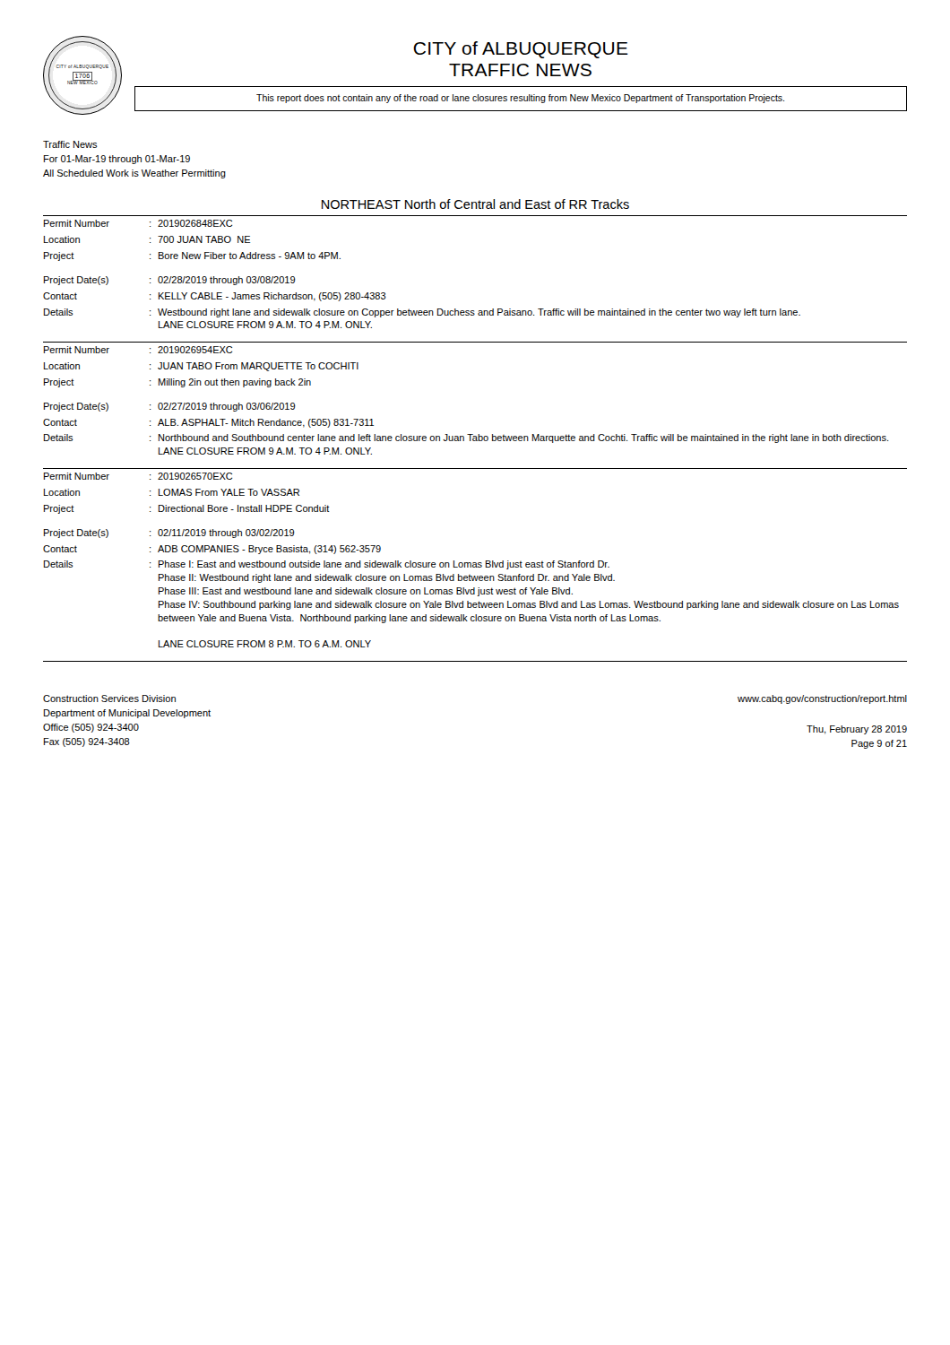CITY of ALBUQUERQUE
1706
NEW MEXICO
CITY of ALBUQUERQUE
TRAFFIC NEWS
This report does not contain any of the road or lane closures resulting from New Mexico Department of Transportation Projects.
Traffic News
For 01-Mar-19 through 01-Mar-19
All Scheduled Work is Weather Permitting
NORTHEAST North of Central and East of RR Tracks
| Permit Number | : | 2019026848EXC |
| Location | : | 700 JUAN TABO NE |
| Project | : | Bore New Fiber to Address - 9AM to 4PM. |
| Project Date(s) | : | 02/28/2019 through 03/08/2019 |
| Contact | : | KELLY CABLE - James Richardson, (505) 280-4383 |
| Details | : | Westbound right lane and sidewalk closure on Copper between Duchess and Paisano. Traffic will be maintained in the center two way left turn lane. LANE CLOSURE FROM 9 A.M. TO 4 P.M. ONLY. |
| Permit Number | : | 2019026954EXC |
| Location | : | JUAN TABO From MARQUETTE To COCHITI |
| Project | : | Milling 2in out then paving back 2in |
| Project Date(s) | : | 02/27/2019 through 03/06/2019 |
| Contact | : | ALB. ASPHALT- Mitch Rendance, (505) 831-7311 |
| Details | : | Northbound and Southbound center lane and left lane closure on Juan Tabo between Marquette and Cochti. Traffic will be maintained in the right lane in both directions. LANE CLOSURE FROM 9 A.M. TO 4 P.M. ONLY. |
| Permit Number | : | 2019026570EXC |
| Location | : | LOMAS From YALE To VASSAR |
| Project | : | Directional Bore - Install HDPE Conduit |
| Project Date(s) | : | 02/11/2019 through 03/02/2019 |
| Contact | : | ADB COMPANIES - Bryce Basista, (314) 562-3579 |
| Details | : | Phase I: East and westbound outside lane and sidewalk closure on Lomas Blvd just east of Stanford Dr. Phase II: Westbound right lane and sidewalk closure on Lomas Blvd between Stanford Dr. and Yale Blvd. Phase III: East and westbound lane and sidewalk closure on Lomas Blvd just west of Yale Blvd. Phase IV: Southbound parking lane and sidewalk closure on Yale Blvd between Lomas Blvd and Las Lomas. Westbound parking lane and sidewalk closure on Las Lomas between Yale and Buena Vista. Northbound parking lane and sidewalk closure on Buena Vista north of Las Lomas. LANE CLOSURE FROM 8 P.M. TO 6 A.M. ONLY |
Construction Services Division
Department of Municipal Development
Office (505) 924-3400
Fax (505) 924-3408
www.cabq.gov/construction/report.html
Thu, February 28 2019
Page 9 of 21